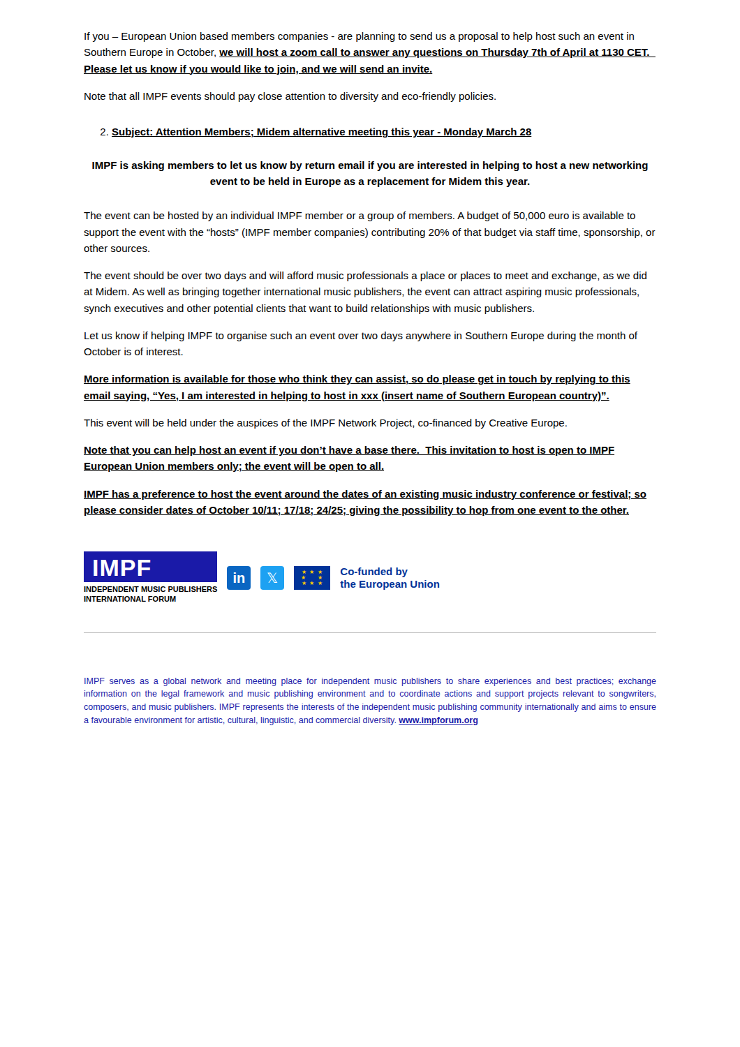If you – European Union based members companies - are planning to send us a proposal to help host such an event in Southern Europe in October, we will host a zoom call to answer any questions on Thursday 7th of April at 1130 CET. Please let us know if you would like to join, and we will send an invite.
Note that all IMPF events should pay close attention to diversity and eco-friendly policies.
Subject: Attention Members; Midem alternative meeting this year - Monday March 28
IMPF is asking members to let us know by return email if you are interested in helping to host a new networking event to be held in Europe as a replacement for Midem this year.
The event can be hosted by an individual IMPF member or a group of members. A budget of 50,000 euro is available to support the event with the “hosts” (IMPF member companies) contributing 20% of that budget via staff time, sponsorship, or other sources.
The event should be over two days and will afford music professionals a place or places to meet and exchange, as we did at Midem. As well as bringing together international music publishers, the event can attract aspiring music professionals, synch executives and other potential clients that want to build relationships with music publishers.
Let us know if helping IMPF to organise such an event over two days anywhere in Southern Europe during the month of October is of interest.
More information is available for those who think they can assist, so do please get in touch by replying to this email saying, “Yes, I am interested in helping to host in xxx (insert name of Southern European country)”.
This event will be held under the auspices of the IMPF Network Project, co-financed by Creative Europe.
Note that you can help host an event if you don’t have a base there. This invitation to host is open to IMPF European Union members only; the event will be open to all.
IMPF has a preference to host the event around the dates of an existing music industry conference or festival; so please consider dates of October 10/11; 17/18; 24/25; giving the possibility to hop from one event to the other.
IMPF
INDEPENDENT MUSIC PUBLISHERS
INTERNATIONAL FORUM
in 𝕏
★ ★ ★
★ ★
★ ★ ★
Co-funded by
the European Union
IMPF serves as a global network and meeting place for independent music publishers to share experiences and best practices; exchange information on the legal framework and music publishing environment and to coordinate actions and support projects relevant to songwriters, composers, and music publishers. IMPF represents the interests of the independent music publishing community internationally and aims to ensure a favourable environment for artistic, cultural, linguistic, and commercial diversity. www.impforum.org